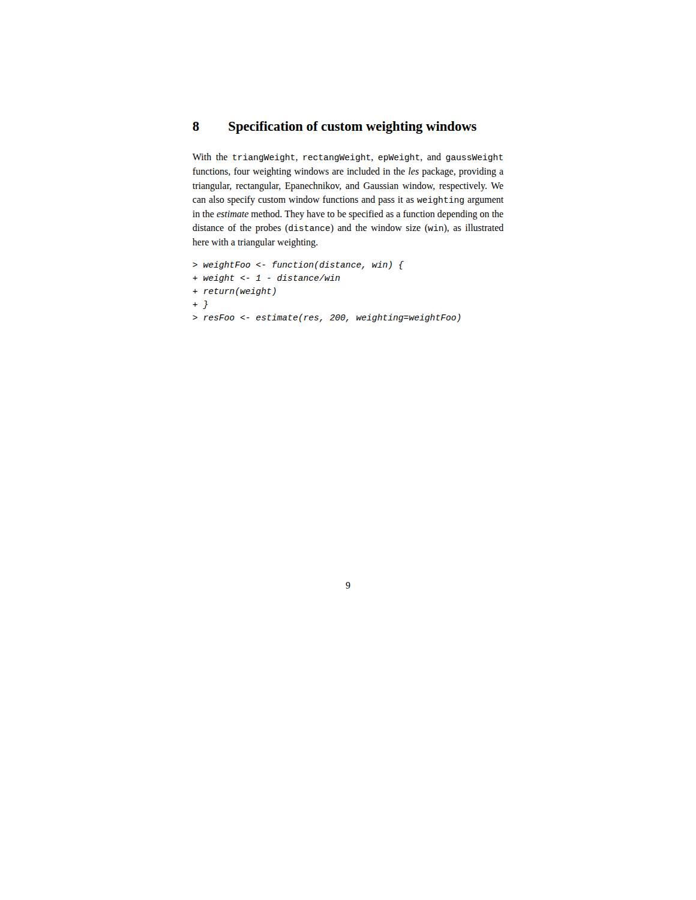8 Specification of custom weighting windows
With the triangWeight, rectangWeight, epWeight, and gaussWeight functions, four weighting windows are included in the les package, providing a triangular, rectangular, Epanechnikov, and Gaussian window, respectively. We can also specify custom window functions and pass it as weighting argument in the estimate method. They have to be specified as a function depending on the distance of the probes (distance) and the window size (win), as illustrated here with a triangular weighting.
> weightFoo <- function(distance, win) {
+ weight <- 1 - distance/win
+ return(weight)
+ }
> resFoo <- estimate(res, 200, weighting=weightFoo)
9